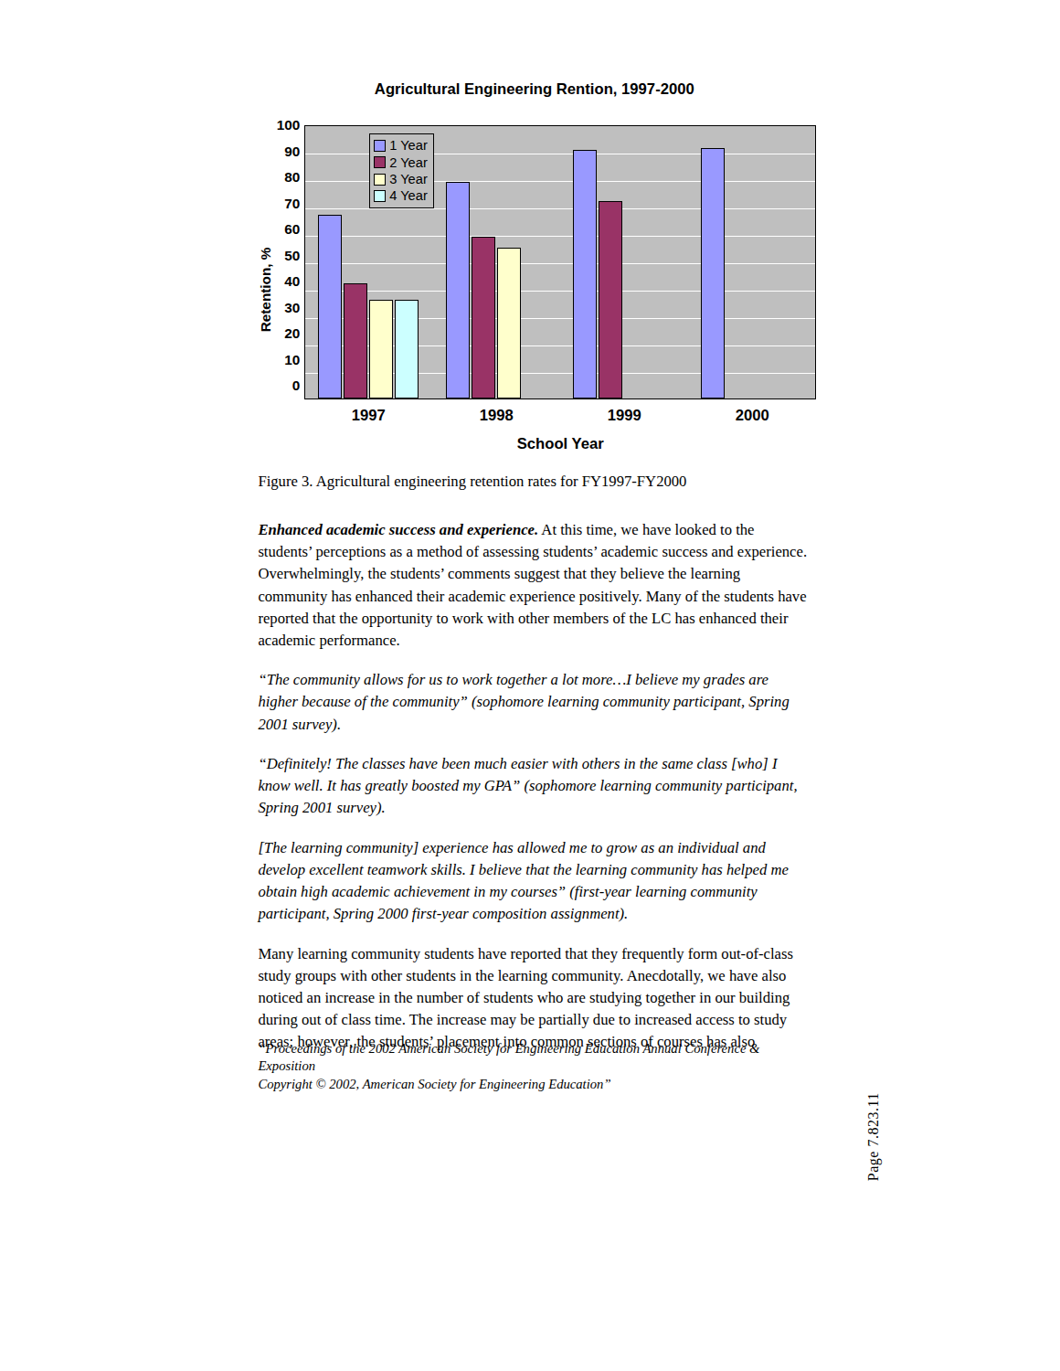Agricultural Engineering Rention, 1997-2000
Retention, %
100 90 80 70 60 50 40 30 20 10 0
1 Year
2 Year
3 Year
4 Year
1997
1998
1999
2000
School Year
Figure 3. Agricultural engineering retention rates for FY1997-FY2000
Enhanced academic success and experience. At this time, we have looked to the students’ perceptions as a method of assessing students’ academic success and experience. Overwhelmingly, the students’ comments suggest that they believe the learning community has enhanced their academic experience positively. Many of the students have reported that the opportunity to work with other members of the LC has enhanced their academic performance.
“The community allows for us to work together a lot more…I believe my grades are higher because of the community” (sophomore learning community participant, Spring 2001 survey).
“Definitely! The classes have been much easier with others in the same class [who] I know well. It has greatly boosted my GPA” (sophomore learning community participant, Spring 2001 survey).
[The learning community] experience has allowed me to grow as an individual and develop excellent teamwork skills. I believe that the learning community has helped me obtain high academic achievement in my courses” (first-year learning community participant, Spring 2000 first-year composition assignment).
Many learning community students have reported that they frequently form out-of-class study groups with other students in the learning community. Anecdotally, we have also noticed an increase in the number of students who are studying together in our building during out of class time. The increase may be partially due to increased access to study areas; however, the students’ placement into common sections of courses has also
“Proceedings of the 2002 American Society for Engineering Education Annual Conference & Exposition
Copyright © 2002, American Society for Engineering Education”
Page 7.823.11